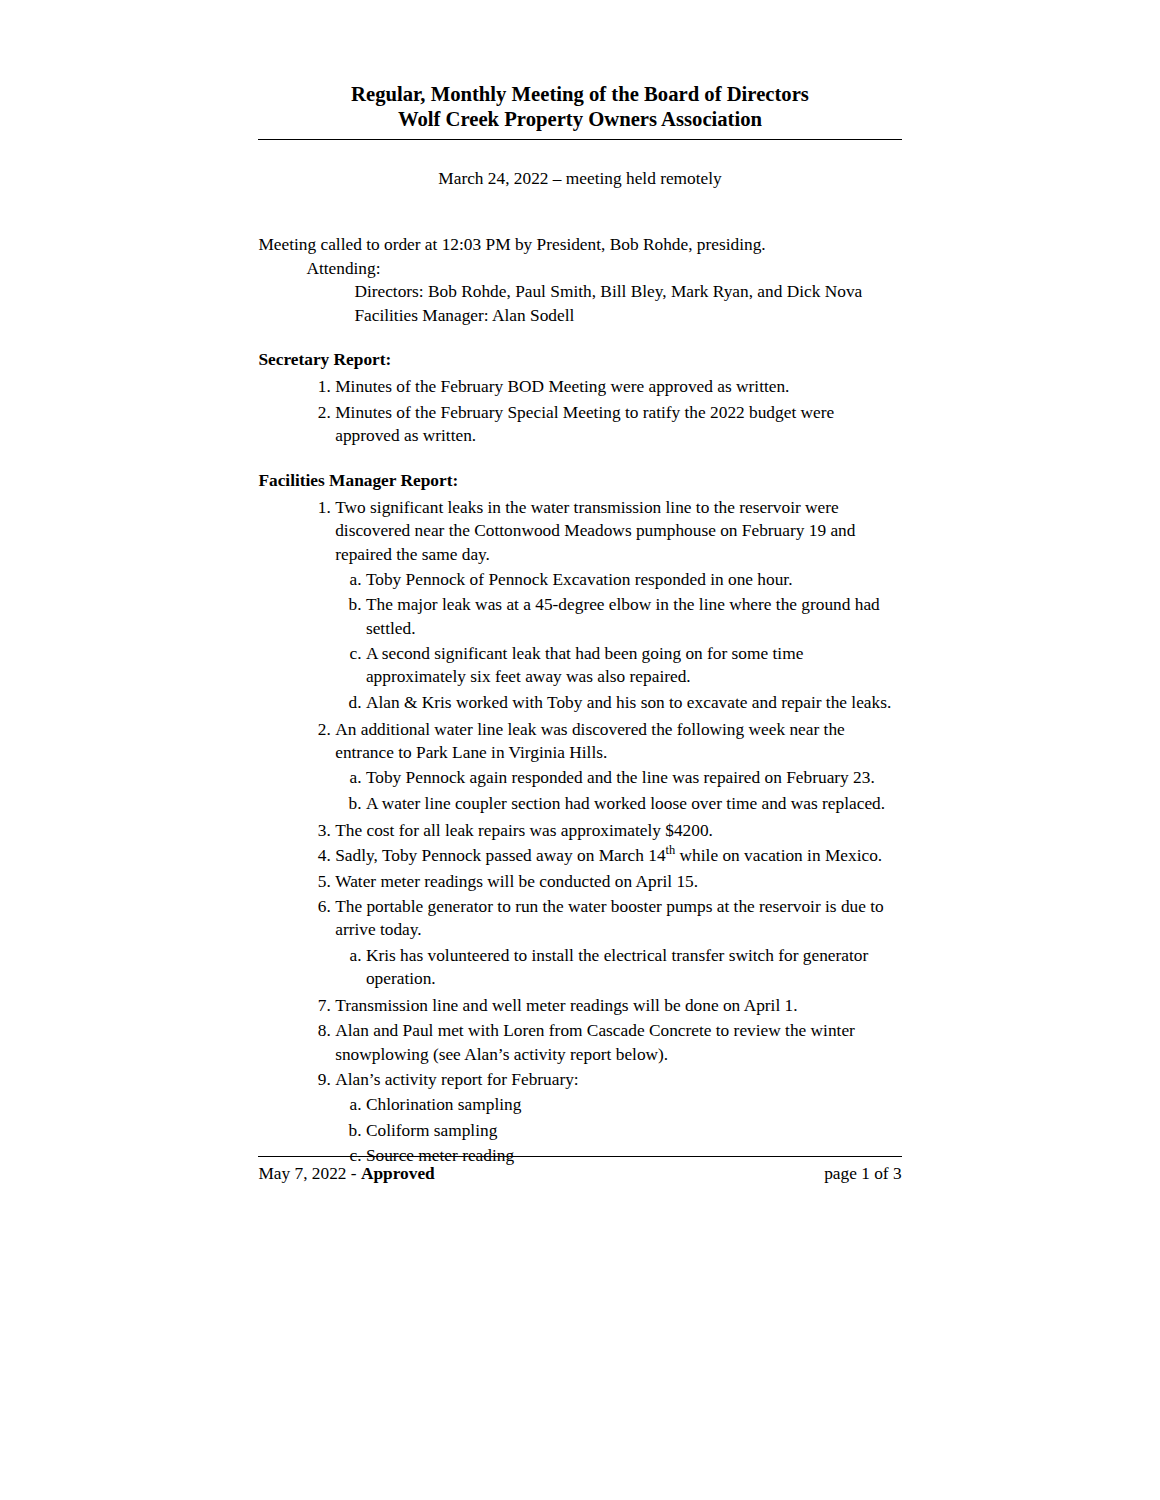Regular, Monthly Meeting of the Board of Directors
Wolf Creek Property Owners Association
March 24, 2022 – meeting held remotely
Meeting called to order at 12:03 PM by President, Bob Rohde, presiding.
Attending:
Directors: Bob Rohde, Paul Smith, Bill Bley, Mark Ryan, and Dick Nova
Facilities Manager: Alan Sodell
Secretary Report:
Minutes of the February BOD Meeting were approved as written.
Minutes of the February Special Meeting to ratify the 2022 budget were approved as written.
Facilities Manager Report:
Two significant leaks in the water transmission line to the reservoir were discovered near the Cottonwood Meadows pumphouse on February 19 and repaired the same day.
Toby Pennock of Pennock Excavation responded in one hour.
The major leak was at a 45-degree elbow in the line where the ground had settled.
A second significant leak that had been going on for some time approximately six feet away was also repaired.
Alan & Kris worked with Toby and his son to excavate and repair the leaks.
An additional water line leak was discovered the following week near the entrance to Park Lane in Virginia Hills.
Toby Pennock again responded and the line was repaired on February 23.
A water line coupler section had worked loose over time and was replaced.
The cost for all leak repairs was approximately $4200.
Sadly, Toby Pennock passed away on March 14th while on vacation in Mexico.
Water meter readings will be conducted on April 15.
The portable generator to run the water booster pumps at the reservoir is due to arrive today.
Kris has volunteered to install the electrical transfer switch for generator operation.
Transmission line and well meter readings will be done on April 1.
Alan and Paul met with Loren from Cascade Concrete to review the winter snowplowing (see Alan’s activity report below).
Alan’s activity report for February:
Chlorination sampling
Coliform sampling
Source meter reading
May 7, 2022 - Approved
page 1 of 3